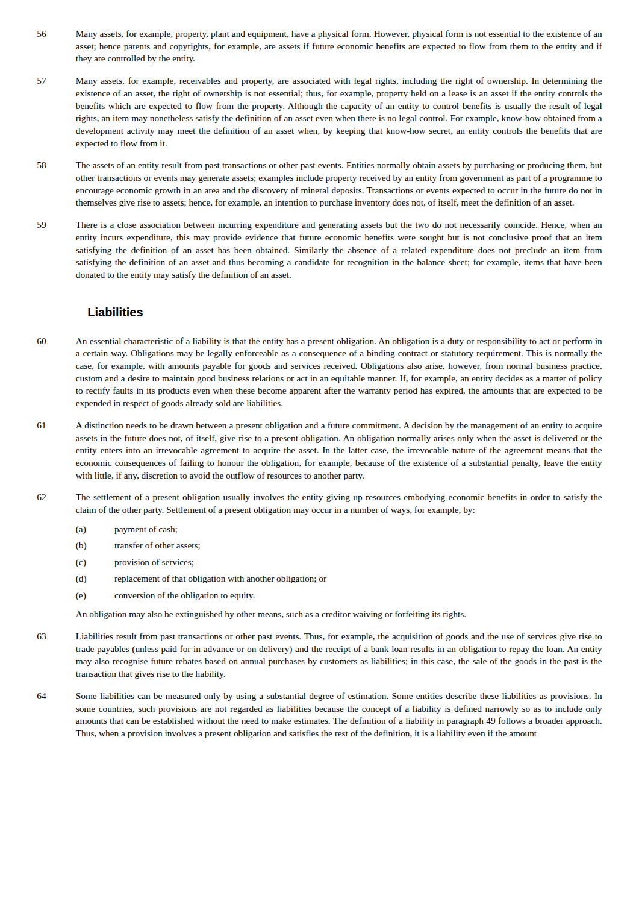56
Many assets, for example, property, plant and equipment, have a physical form. However, physical form is not essential to the existence of an asset; hence patents and copyrights, for example, are assets if future economic benefits are expected to flow from them to the entity and if they are controlled by the entity.
57
Many assets, for example, receivables and property, are associated with legal rights, including the right of ownership. In determining the existence of an asset, the right of ownership is not essential; thus, for example, property held on a lease is an asset if the entity controls the benefits which are expected to flow from the property. Although the capacity of an entity to control benefits is usually the result of legal rights, an item may nonetheless satisfy the definition of an asset even when there is no legal control. For example, know-how obtained from a development activity may meet the definition of an asset when, by keeping that know-how secret, an entity controls the benefits that are expected to flow from it.
58
The assets of an entity result from past transactions or other past events. Entities normally obtain assets by purchasing or producing them, but other transactions or events may generate assets; examples include property received by an entity from government as part of a programme to encourage economic growth in an area and the discovery of mineral deposits. Transactions or events expected to occur in the future do not in themselves give rise to assets; hence, for example, an intention to purchase inventory does not, of itself, meet the definition of an asset.
59
There is a close association between incurring expenditure and generating assets but the two do not necessarily coincide. Hence, when an entity incurs expenditure, this may provide evidence that future economic benefits were sought but is not conclusive proof that an item satisfying the definition of an asset has been obtained. Similarly the absence of a related expenditure does not preclude an item from satisfying the definition of an asset and thus becoming a candidate for recognition in the balance sheet; for example, items that have been donated to the entity may satisfy the definition of an asset.
Liabilities
60
An essential characteristic of a liability is that the entity has a present obligation. An obligation is a duty or responsibility to act or perform in a certain way. Obligations may be legally enforceable as a consequence of a binding contract or statutory requirement. This is normally the case, for example, with amounts payable for goods and services received. Obligations also arise, however, from normal business practice, custom and a desire to maintain good business relations or act in an equitable manner. If, for example, an entity decides as a matter of policy to rectify faults in its products even when these become apparent after the warranty period has expired, the amounts that are expected to be expended in respect of goods already sold are liabilities.
61
A distinction needs to be drawn between a present obligation and a future commitment. A decision by the management of an entity to acquire assets in the future does not, of itself, give rise to a present obligation. An obligation normally arises only when the asset is delivered or the entity enters into an irrevocable agreement to acquire the asset. In the latter case, the irrevocable nature of the agreement means that the economic consequences of failing to honour the obligation, for example, because of the existence of a substantial penalty, leave the entity with little, if any, discretion to avoid the outflow of resources to another party.
62
The settlement of a present obligation usually involves the entity giving up resources embodying economic benefits in order to satisfy the claim of the other party. Settlement of a present obligation may occur in a number of ways, for example, by:
(a) payment of cash;
(b) transfer of other assets;
(c) provision of services;
(d) replacement of that obligation with another obligation; or
(e) conversion of the obligation to equity.
An obligation may also be extinguished by other means, such as a creditor waiving or forfeiting its rights.
63
Liabilities result from past transactions or other past events. Thus, for example, the acquisition of goods and the use of services give rise to trade payables (unless paid for in advance or on delivery) and the receipt of a bank loan results in an obligation to repay the loan. An entity may also recognise future rebates based on annual purchases by customers as liabilities; in this case, the sale of the goods in the past is the transaction that gives rise to the liability.
64
Some liabilities can be measured only by using a substantial degree of estimation. Some entities describe these liabilities as provisions. In some countries, such provisions are not regarded as liabilities because the concept of a liability is defined narrowly so as to include only amounts that can be established without the need to make estimates. The definition of a liability in paragraph 49 follows a broader approach. Thus, when a provision involves a present obligation and satisfies the rest of the definition, it is a liability even if the amount